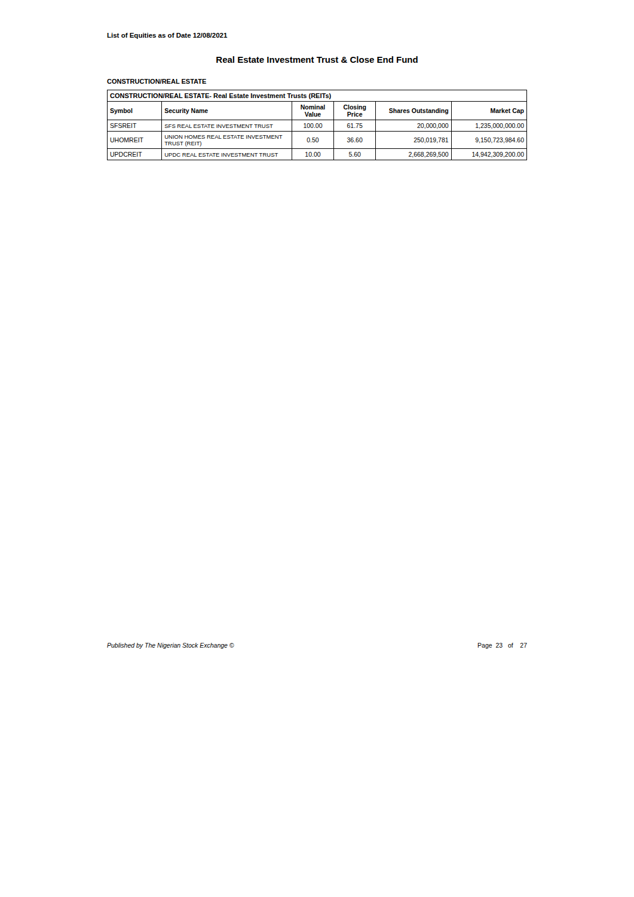List of Equities as of Date 12/08/2021
Real Estate Investment Trust & Close End Fund
CONSTRUCTION/REAL ESTATE
| CONSTRUCTION/REAL ESTATE- Real Estate Investment Trusts (REITs) |
| --- |
| Symbol | Security Name | Nominal Value | Closing Price | Shares Outstanding | Market Cap |
| SFSREIT | SFS REAL ESTATE INVESTMENT TRUST | 100.00 | 61.75 | 20,000,000 | 1,235,000,000.00 |
| UHOMREIT | UNION HOMES REAL ESTATE INVESTMENT TRUST (REIT) | 0.50 | 36.60 | 250,019,781 | 9,150,723,984.60 |
| UPDCREIT | UPDC REAL ESTATE INVESTMENT TRUST | 10.00 | 5.60 | 2,668,269,500 | 14,942,309,200.00 |
Published by The Nigerian Stock Exchange ©
Page 23 of 27